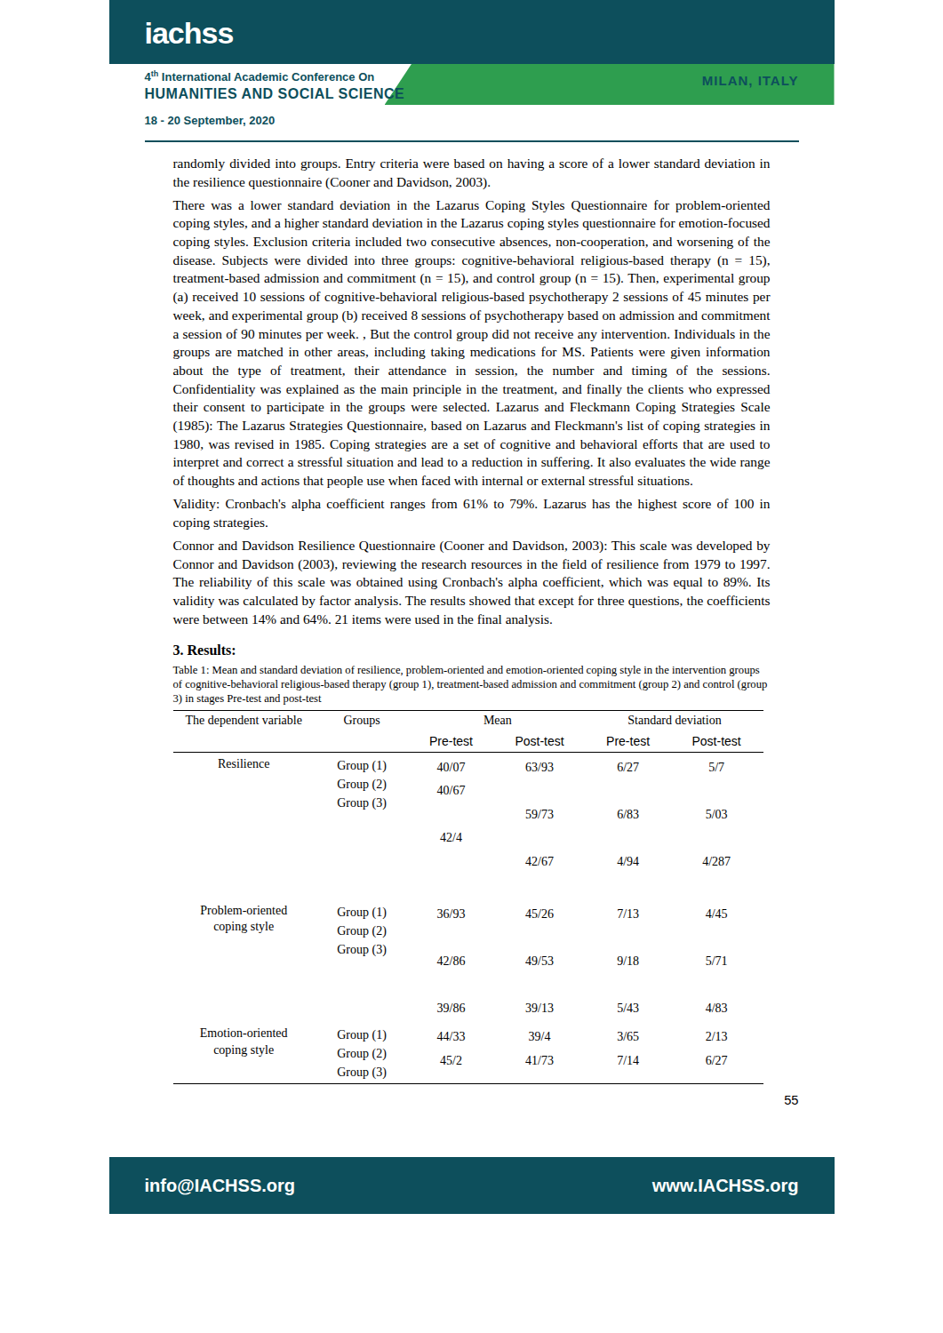iachss
4th International Academic Conference On
HUMANITIES AND SOCIAL SCIENCE
18 - 20 September, 2020
MILAN, ITALY
randomly divided into groups. Entry criteria were based on having a score of a lower standard deviation in the resilience questionnaire (Cooner and Davidson, 2003).
There was a lower standard deviation in the Lazarus Coping Styles Questionnaire for problem-oriented coping styles, and a higher standard deviation in the Lazarus coping styles questionnaire for emotion-focused coping styles. Exclusion criteria included two consecutive absences, non-cooperation, and worsening of the disease. Subjects were divided into three groups: cognitive-behavioral religious-based therapy (n = 15), treatment-based admission and commitment (n = 15), and control group (n = 15). Then, experimental group (a) received 10 sessions of cognitive-behavioral religious-based psychotherapy 2 sessions of 45 minutes per week, and experimental group (b) received 8 sessions of psychotherapy based on admission and commitment a session of 90 minutes per week. , But the control group did not receive any intervention. Individuals in the groups are matched in other areas, including taking medications for MS. Patients were given information about the type of treatment, their attendance in session, the number and timing of the sessions. Confidentiality was explained as the main principle in the treatment, and finally the clients who expressed their consent to participate in the groups were selected. Lazarus and Fleckmann Coping Strategies Scale (1985): The Lazarus Strategies Questionnaire, based on Lazarus and Fleckmann's list of coping strategies in 1980, was revised in 1985. Coping strategies are a set of cognitive and behavioral efforts that are used to interpret and correct a stressful situation and lead to a reduction in suffering. It also evaluates the wide range of thoughts and actions that people use when faced with internal or external stressful situations.
Validity: Cronbach's alpha coefficient ranges from 61% to 79%. Lazarus has the highest score of 100 in coping strategies.
Connor and Davidson Resilience Questionnaire (Cooner and Davidson, 2003): This scale was developed by Connor and Davidson (2003), reviewing the research resources in the field of resilience from 1979 to 1997. The reliability of this scale was obtained using Cronbach's alpha coefficient, which was equal to 89%. Its validity was calculated by factor analysis. The results showed that except for three questions, the coefficients were between 14% and 64%. 21 items were used in the final analysis.
3. Results:
Table 1: Mean and standard deviation of resilience, problem-oriented and emotion-oriented coping style in the intervention groups of cognitive-behavioral religious-based therapy (group 1), treatment-based admission and commitment (group 2) and control (group 3) in stages Pre-test and post-test
| The dependent variable | Groups | Mean | Standard deviation |
| --- | --- | --- | --- |
| | | Pre-test | Post-test | Pre-test | Post-test |
| Resilience | Group (1) Group (2) Group (3) | 40/07 40/67 42/4 | 63/93 59/73 42/67 | 6/27 6/83 4/94 | 5/7 5/03 4/287 |
| Problem-oriented coping style | Group (1) Group (2) Group (3) | 36/93 42/86 39/86 | 45/26 49/53 39/13 | 7/13 9/18 5/43 | 4/45 5/71 4/83 |
| Emotion-oriented coping style | Group (1) Group (2) Group (3) | 44/33 45/2 | 39/4 41/73 | 3/65 7/14 | 2/13 6/27 |
55
info@IACHSS.org www.IACHSS.org